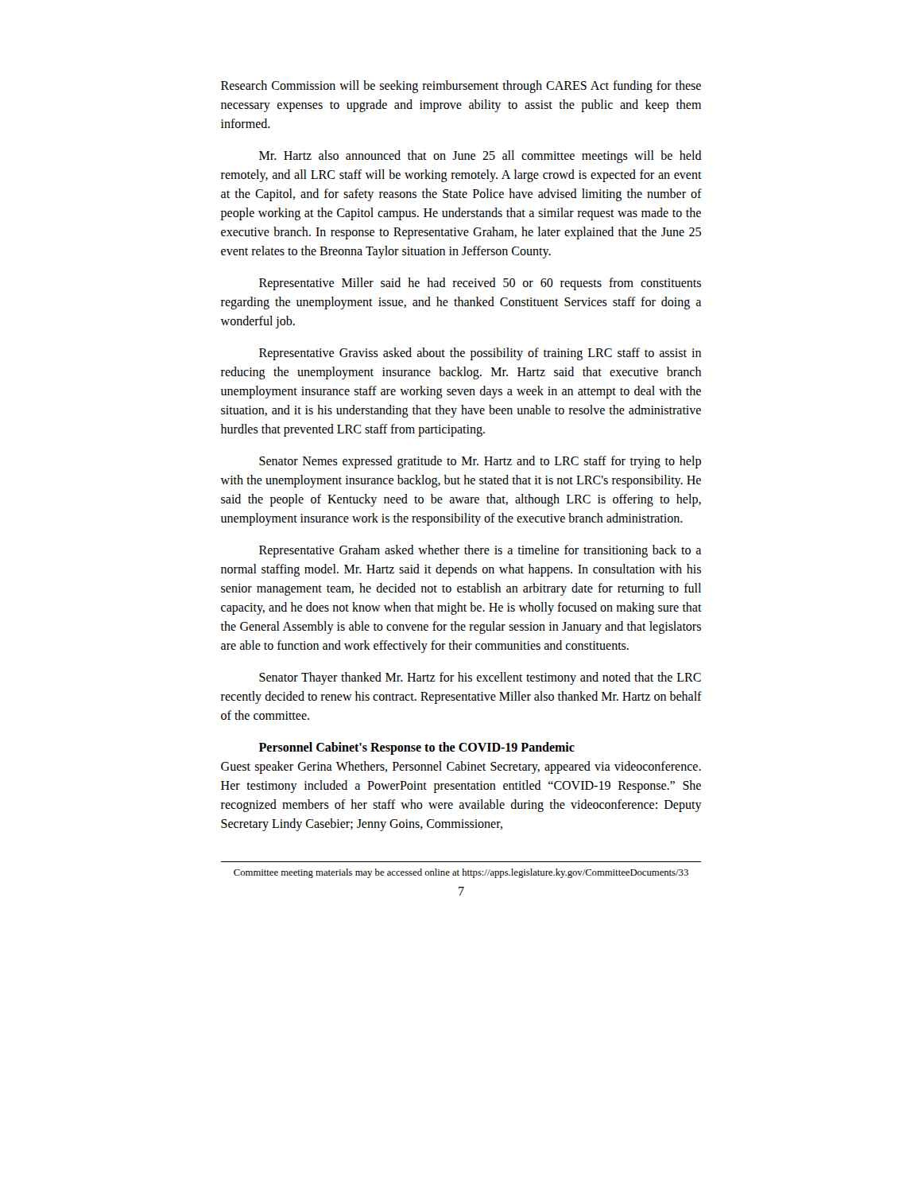Research Commission will be seeking reimbursement through CARES Act funding for these necessary expenses to upgrade and improve ability to assist the public and keep them informed.
Mr. Hartz also announced that on June 25 all committee meetings will be held remotely, and all LRC staff will be working remotely. A large crowd is expected for an event at the Capitol, and for safety reasons the State Police have advised limiting the number of people working at the Capitol campus. He understands that a similar request was made to the executive branch. In response to Representative Graham, he later explained that the June 25 event relates to the Breonna Taylor situation in Jefferson County.
Representative Miller said he had received 50 or 60 requests from constituents regarding the unemployment issue, and he thanked Constituent Services staff for doing a wonderful job.
Representative Graviss asked about the possibility of training LRC staff to assist in reducing the unemployment insurance backlog. Mr. Hartz said that executive branch unemployment insurance staff are working seven days a week in an attempt to deal with the situation, and it is his understanding that they have been unable to resolve the administrative hurdles that prevented LRC staff from participating.
Senator Nemes expressed gratitude to Mr. Hartz and to LRC staff for trying to help with the unemployment insurance backlog, but he stated that it is not LRC's responsibility. He said the people of Kentucky need to be aware that, although LRC is offering to help, unemployment insurance work is the responsibility of the executive branch administration.
Representative Graham asked whether there is a timeline for transitioning back to a normal staffing model. Mr. Hartz said it depends on what happens. In consultation with his senior management team, he decided not to establish an arbitrary date for returning to full capacity, and he does not know when that might be. He is wholly focused on making sure that the General Assembly is able to convene for the regular session in January and that legislators are able to function and work effectively for their communities and constituents.
Senator Thayer thanked Mr. Hartz for his excellent testimony and noted that the LRC recently decided to renew his contract. Representative Miller also thanked Mr. Hartz on behalf of the committee.
Personnel Cabinet's Response to the COVID-19 Pandemic
Guest speaker Gerina Whethers, Personnel Cabinet Secretary, appeared via videoconference. Her testimony included a PowerPoint presentation entitled “COVID-19 Response.” She recognized members of her staff who were available during the videoconference: Deputy Secretary Lindy Casebier; Jenny Goins, Commissioner,
Committee meeting materials may be accessed online at https://apps.legislature.ky.gov/CommitteeDocuments/33
7